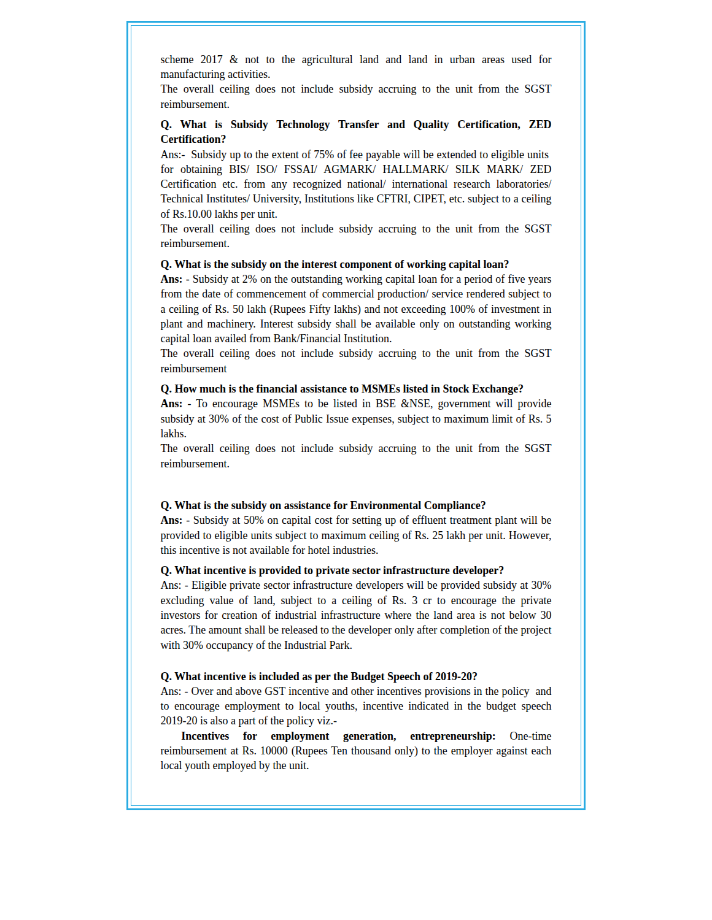scheme 2017 & not to the agricultural land and land in urban areas used for manufacturing activities.
The overall ceiling does not include subsidy accruing to the unit from the SGST reimbursement.
Q. What is Subsidy Technology Transfer and Quality Certification, ZED Certification?
Ans:- Subsidy up to the extent of 75% of fee payable will be extended to eligible units for obtaining BIS/ ISO/ FSSAI/ AGMARK/ HALLMARK/ SILK MARK/ ZED Certification etc. from any recognized national/ international research laboratories/ Technical Institutes/ University, Institutions like CFTRI, CIPET, etc. subject to a ceiling of Rs.10.00 lakhs per unit.
The overall ceiling does not include subsidy accruing to the unit from the SGST reimbursement.
Q. What is the subsidy on the interest component of working capital loan?
Ans: - Subsidy at 2% on the outstanding working capital loan for a period of five years from the date of commencement of commercial production/ service rendered subject to a ceiling of Rs. 50 lakh (Rupees Fifty lakhs) and not exceeding 100% of investment in plant and machinery. Interest subsidy shall be available only on outstanding working capital loan availed from Bank/Financial Institution.
The overall ceiling does not include subsidy accruing to the unit from the SGST reimbursement
Q. How much is the financial assistance to MSMEs listed in Stock Exchange?
Ans: - To encourage MSMEs to be listed in BSE &NSE, government will provide subsidy at 30% of the cost of Public Issue expenses, subject to maximum limit of Rs. 5 lakhs.
The overall ceiling does not include subsidy accruing to the unit from the SGST reimbursement.
Q. What is the subsidy on assistance for Environmental Compliance?
Ans: - Subsidy at 50% on capital cost for setting up of effluent treatment plant will be provided to eligible units subject to maximum ceiling of Rs. 25 lakh per unit. However, this incentive is not available for hotel industries.
Q. What incentive is provided to private sector infrastructure developer?
Ans: - Eligible private sector infrastructure developers will be provided subsidy at 30% excluding value of land, subject to a ceiling of Rs. 3 cr to encourage the private investors for creation of industrial infrastructure where the land area is not below 30 acres. The amount shall be released to the developer only after completion of the project with 30% occupancy of the Industrial Park.
Q. What incentive is included as per the Budget Speech of 2019-20?
Ans: - Over and above GST incentive and other incentives provisions in the policy and to encourage employment to local youths, incentive indicated in the budget speech 2019-20 is also a part of the policy viz.-
Incentives for employment generation, entrepreneurship: One-time reimbursement at Rs. 10000 (Rupees Ten thousand only) to the employer against each local youth employed by the unit.